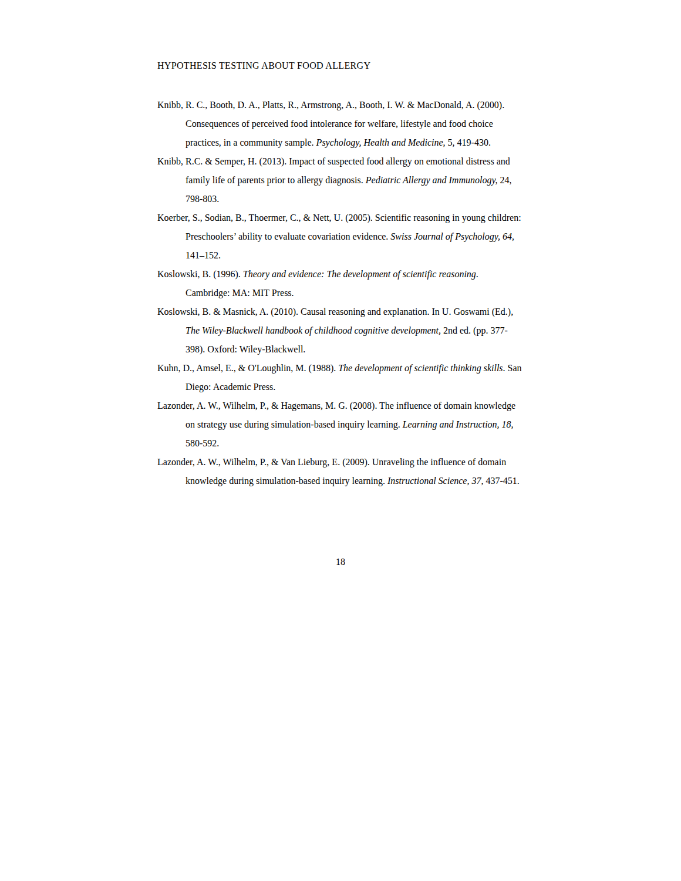Hypothesis Testing About Food Allergy
Knibb, R. C., Booth, D. A., Platts, R., Armstrong, A., Booth, I. W. & MacDonald, A. (2000). Consequences of perceived food intolerance for welfare, lifestyle and food choice practices, in a community sample. Psychology, Health and Medicine, 5, 419-430.
Knibb, R.C. & Semper, H. (2013). Impact of suspected food allergy on emotional distress and family life of parents prior to allergy diagnosis. Pediatric Allergy and Immunology, 24, 798-803.
Koerber, S., Sodian, B., Thoermer, C., & Nett, U. (2005). Scientific reasoning in young children: Preschoolers’ ability to evaluate covariation evidence. Swiss Journal of Psychology, 64, 141–152.
Koslowski, B. (1996). Theory and evidence: The development of scientific reasoning. Cambridge: MA: MIT Press.
Koslowski, B. & Masnick, A. (2010). Causal reasoning and explanation. In U. Goswami (Ed.), The Wiley-Blackwell handbook of childhood cognitive development, 2nd ed. (pp. 377-398). Oxford: Wiley-Blackwell.
Kuhn, D., Amsel, E., & O'Loughlin, M. (1988). The development of scientific thinking skills. San Diego: Academic Press.
Lazonder, A. W., Wilhelm, P., & Hagemans, M. G. (2008). The influence of domain knowledge on strategy use during simulation-based inquiry learning. Learning and Instruction, 18, 580-592.
Lazonder, A. W., Wilhelm, P., & Van Lieburg, E. (2009). Unraveling the influence of domain knowledge during simulation-based inquiry learning. Instructional Science, 37, 437-451.
18